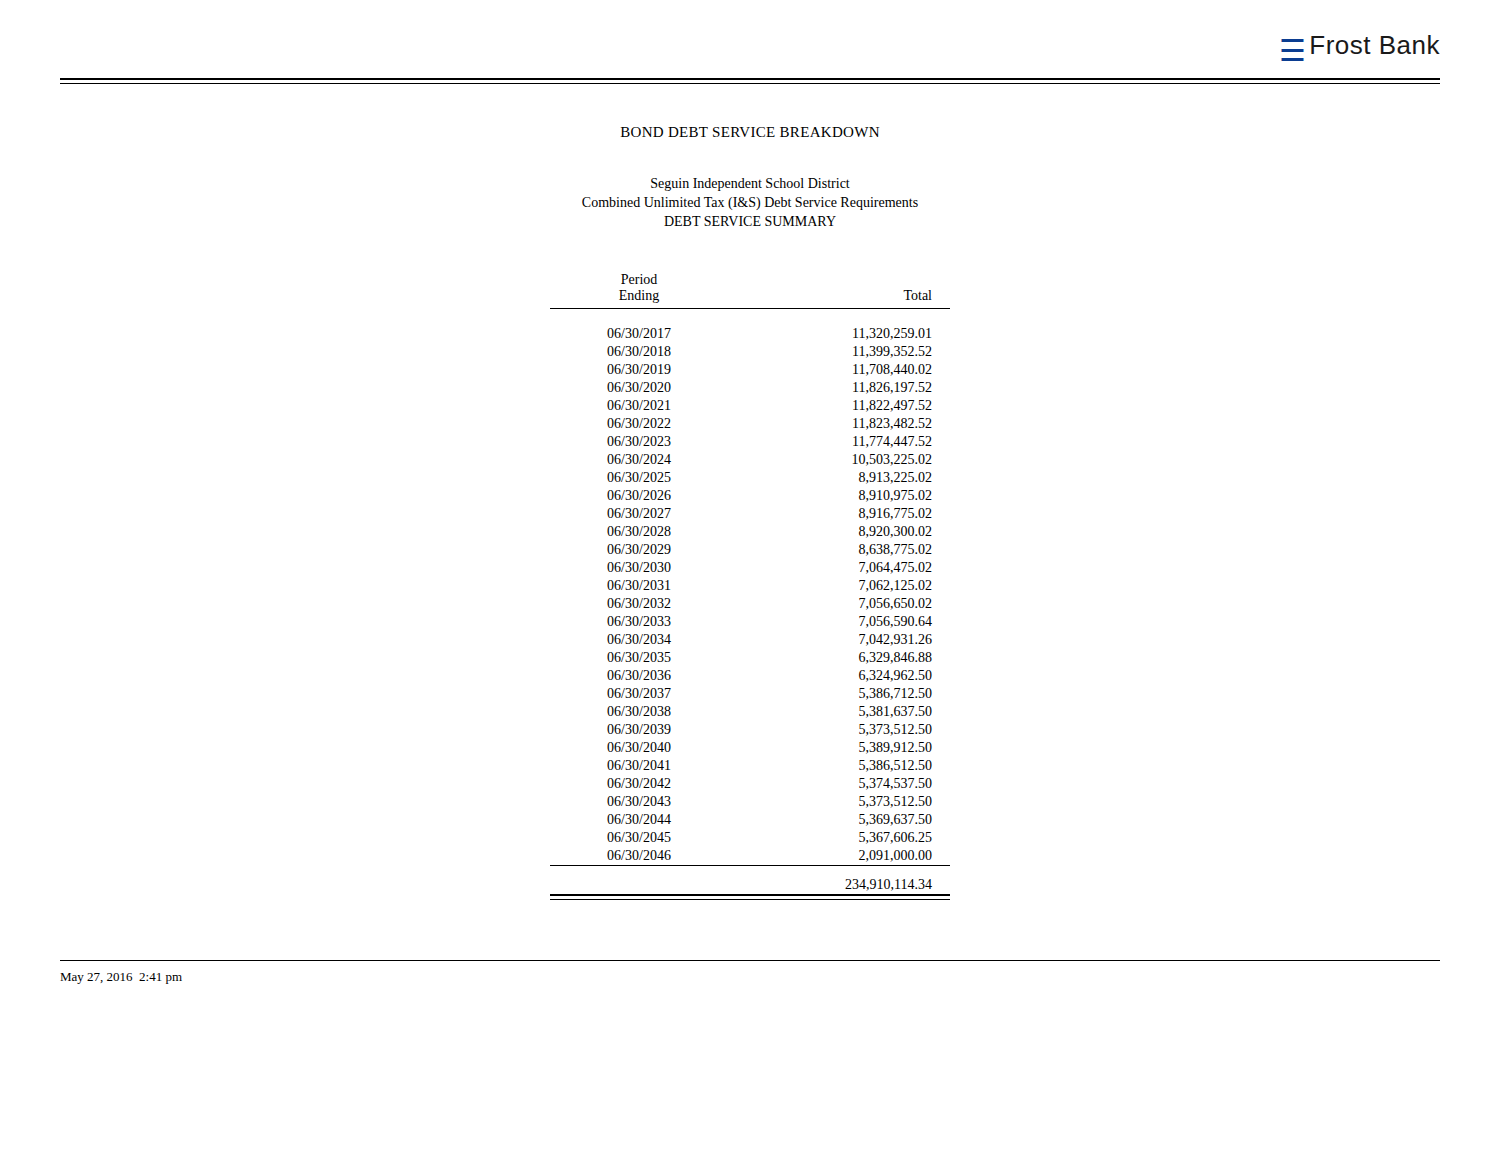☰Frost Bank
BOND DEBT SERVICE BREAKDOWN
Seguin Independent School District
Combined Unlimited Tax (I&S) Debt Service Requirements
DEBT SERVICE SUMMARY
| Period Ending | Total |
| --- | --- |
| 06/30/2017 | 11,320,259.01 |
| 06/30/2018 | 11,399,352.52 |
| 06/30/2019 | 11,708,440.02 |
| 06/30/2020 | 11,826,197.52 |
| 06/30/2021 | 11,822,497.52 |
| 06/30/2022 | 11,823,482.52 |
| 06/30/2023 | 11,774,447.52 |
| 06/30/2024 | 10,503,225.02 |
| 06/30/2025 | 8,913,225.02 |
| 06/30/2026 | 8,910,975.02 |
| 06/30/2027 | 8,916,775.02 |
| 06/30/2028 | 8,920,300.02 |
| 06/30/2029 | 8,638,775.02 |
| 06/30/2030 | 7,064,475.02 |
| 06/30/2031 | 7,062,125.02 |
| 06/30/2032 | 7,056,650.02 |
| 06/30/2033 | 7,056,590.64 |
| 06/30/2034 | 7,042,931.26 |
| 06/30/2035 | 6,329,846.88 |
| 06/30/2036 | 6,324,962.50 |
| 06/30/2037 | 5,386,712.50 |
| 06/30/2038 | 5,381,637.50 |
| 06/30/2039 | 5,373,512.50 |
| 06/30/2040 | 5,389,912.50 |
| 06/30/2041 | 5,386,512.50 |
| 06/30/2042 | 5,374,537.50 |
| 06/30/2043 | 5,373,512.50 |
| 06/30/2044 | 5,369,637.50 |
| 06/30/2045 | 5,367,606.25 |
| 06/30/2046 | 2,091,000.00 |
| | 234,910,114.34 |
May 27, 2016 2:41 pm